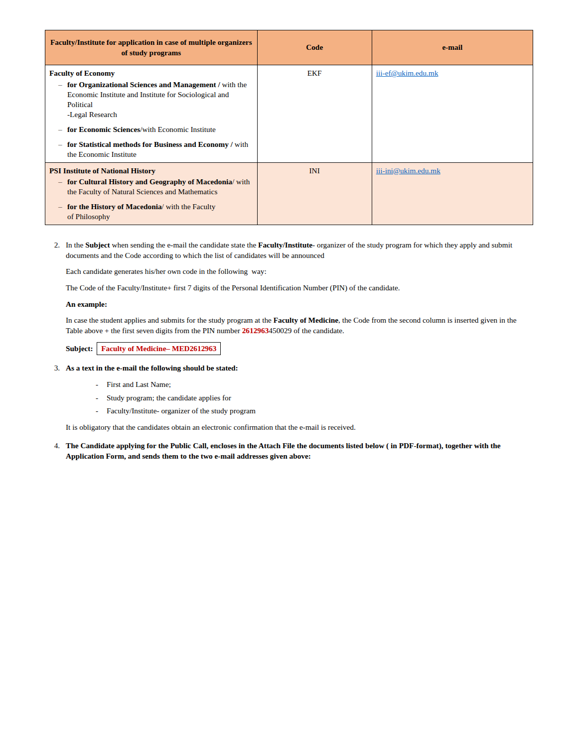| Faculty/Institute for application in case of multiple organizers of study programs | Code | e-mail |
| --- | --- | --- |
| Faculty of Economy for Organizational Sciences and Management / with the Economic Institute and Institute for Sociological and Political -Legal Research for Economic Sciences /with Economic Institute for Statistical methods for Business and Economy / with the Economic Institute | EKF | iii-ef@ukim.edu.mk |
| PSI Institute of National History for Cultural History and Geography of Macedonia / with the Faculty of Natural Sciences and Mathematics for the History of Macedonia / with the Faculty of Philosophy | INI | iii-ini@ukim.edu.mk |
In the Subject when sending the e-mail the candidate state the Faculty/Institute- organizer of the study program for which they apply and submit documents and the Code according to which the list of candidates will be announced
Each candidate generates his/her own code in the following way:
The Code of the Faculty/Institute+ first 7 digits of the Personal Identification Number (PIN) of the candidate.
An example:
In case the student applies and submits for the study program at the Faculty of Medicine, the Code from the second column is inserted given in the Table above + the first seven digits from the PIN number 2612963450029 of the candidate.
Subject: Faculty of Medicine– MED2612963
As a text in the e-mail the following should be stated:
First and Last Name;
Study program; the candidate applies for
Faculty/Institute- organizer of the study program
It is obligatory that the candidates obtain an electronic confirmation that the e-mail is received.
The Candidate applying for the Public Call, encloses in the Attach File the documents listed below ( in PDF-format), together with the Application Form, and sends them to the two e-mail addresses given above: